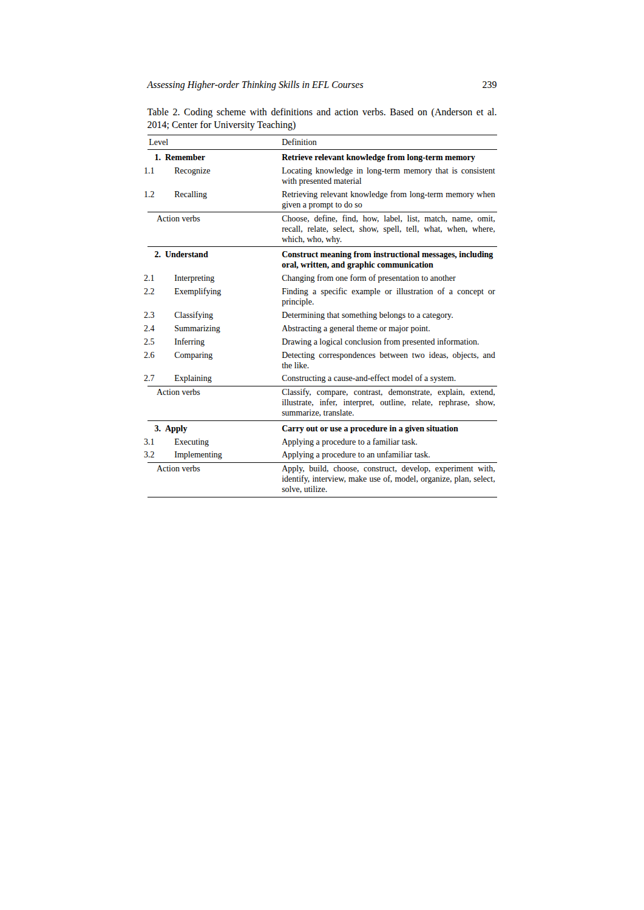Assessing Higher-order Thinking Skills in EFL Courses 239
Table 2. Coding scheme with definitions and action verbs. Based on (Anderson et al. 2014; Center for University Teaching)
| Level | Definition |
| --- | --- |
| 1. Remember | Retrieve relevant knowledge from long-term memory |
| 1.1 Recognize | Locating knowledge in long-term memory that is consistent with presented material |
| 1.2 Recalling | Retrieving relevant knowledge from long-term memory when given a prompt to do so |
| Action verbs | Choose, define, find, how, label, list, match, name, omit, recall, relate, select, show, spell, tell, what, when, where, which, who, why. |
| 2. Understand | Construct meaning from instructional messages, including oral, written, and graphic communication |
| 2.1 Interpreting | Changing from one form of presentation to another |
| 2.2 Exemplifying | Finding a specific example or illustration of a concept or principle. |
| 2.3 Classifying | Determining that something belongs to a category. |
| 2.4 Summarizing | Abstracting a general theme or major point. |
| 2.5 Inferring | Drawing a logical conclusion from presented information. |
| 2.6 Comparing | Detecting correspondences between two ideas, objects, and the like. |
| 2.7 Explaining | Constructing a cause-and-effect model of a system. |
| Action verbs | Classify, compare, contrast, demonstrate, explain, extend, illustrate, infer, interpret, outline, relate, rephrase, show, summarize, translate. |
| 3. Apply | Carry out or use a procedure in a given situation |
| 3.1 Executing | Applying a procedure to a familiar task. |
| 3.2 Implementing | Applying a procedure to an unfamiliar task. |
| Action verbs | Apply, build, choose, construct, develop, experiment with, identify, interview, make use of, model, organize, plan, select, solve, utilize. |